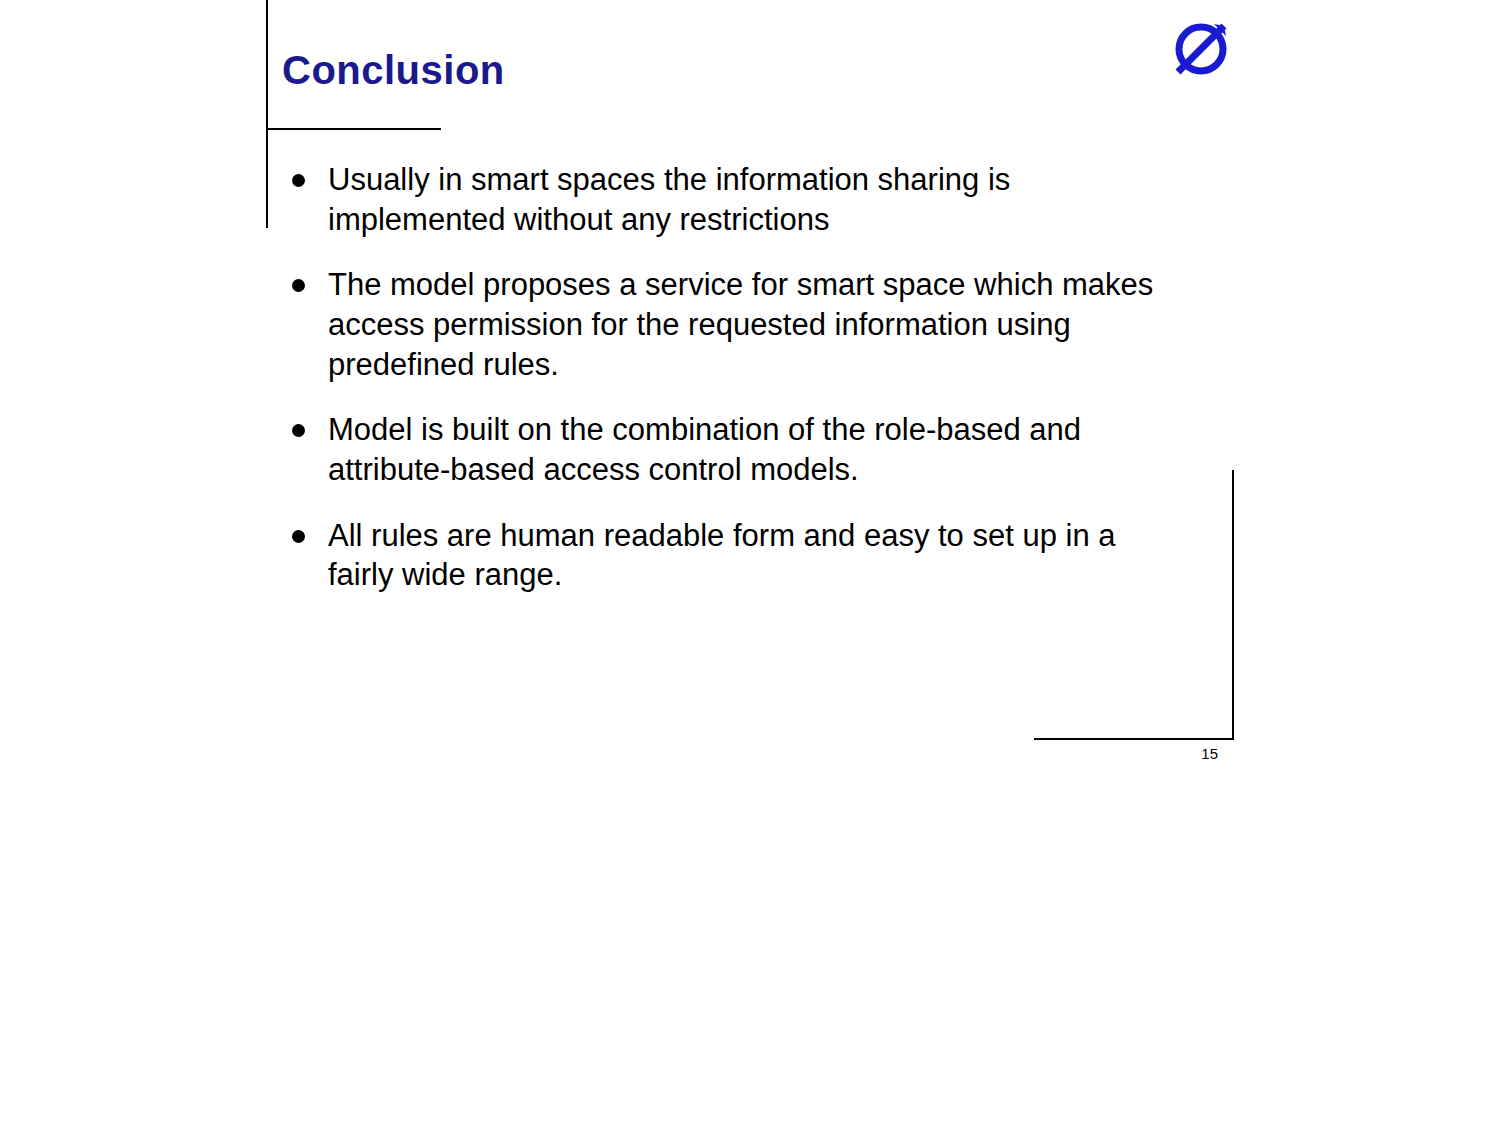Conclusion
Usually in smart spaces the information sharing is implemented without any restrictions
The model proposes a service for smart space which makes access permission for the requested information using predefined rules.
Model is built on the combination of the role-based and attribute-based access control models.
All rules are human readable form and easy to set up in a fairly wide range.
15